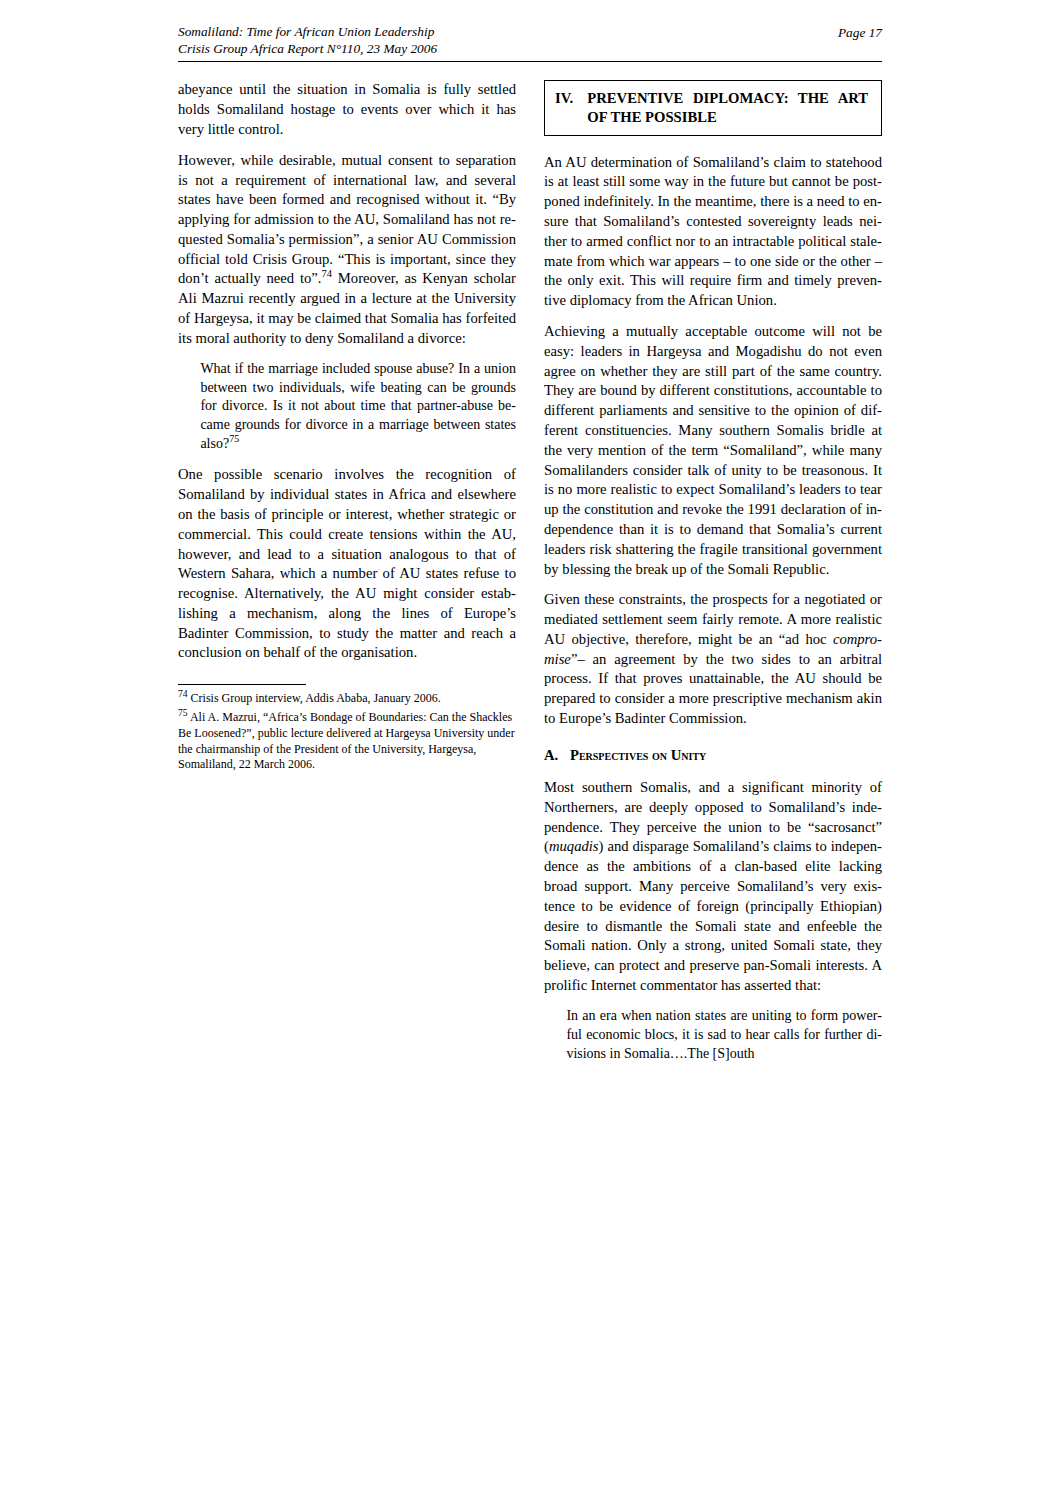Somaliland: Time for African Union Leadership
Crisis Group Africa Report N°110, 23 May 2006
Page 17
abeyance until the situation in Somalia is fully settled holds Somaliland hostage to events over which it has very little control.
However, while desirable, mutual consent to separation is not a requirement of international law, and several states have been formed and recognised without it. “By applying for admission to the AU, Somaliland has not requested Somalia’s permission”, a senior AU Commission official told Crisis Group. “This is important, since they don’t actually need to”.74 Moreover, as Kenyan scholar Ali Mazrui recently argued in a lecture at the University of Hargeysa, it may be claimed that Somalia has forfeited its moral authority to deny Somaliland a divorce:
What if the marriage included spouse abuse? In a union between two individuals, wife beating can be grounds for divorce. Is it not about time that partner-abuse became grounds for divorce in a marriage between states also?75
One possible scenario involves the recognition of Somaliland by individual states in Africa and elsewhere on the basis of principle or interest, whether strategic or commercial. This could create tensions within the AU, however, and lead to a situation analogous to that of Western Sahara, which a number of AU states refuse to recognise. Alternatively, the AU might consider establishing a mechanism, along the lines of Europe’s Badinter Commission, to study the matter and reach a conclusion on behalf of the organisation.
74 Crisis Group interview, Addis Ababa, January 2006.
75 Ali A. Mazrui, “Africa’s Bondage of Boundaries: Can the Shackles Be Loosened?”, public lecture delivered at Hargeysa University under the chairmanship of the President of the University, Hargeysa, Somaliland, 22 March 2006.
IV. PREVENTIVE DIPLOMACY: THE ART OF THE POSSIBLE
An AU determination of Somaliland’s claim to statehood is at least still some way in the future but cannot be postponed indefinitely. In the meantime, there is a need to ensure that Somaliland’s contested sovereignty leads neither to armed conflict nor to an intractable political stalemate from which war appears – to one side or the other – the only exit. This will require firm and timely preventive diplomacy from the African Union.
Achieving a mutually acceptable outcome will not be easy: leaders in Hargeysa and Mogadishu do not even agree on whether they are still part of the same country. They are bound by different constitutions, accountable to different parliaments and sensitive to the opinion of different constituencies. Many southern Somalis bridle at the very mention of the term “Somaliland”, while many Somalilanders consider talk of unity to be treasonous. It is no more realistic to expect Somaliland’s leaders to tear up the constitution and revoke the 1991 declaration of independence than it is to demand that Somalia’s current leaders risk shattering the fragile transitional government by blessing the break up of the Somali Republic.
Given these constraints, the prospects for a negotiated or mediated settlement seem fairly remote. A more realistic AU objective, therefore, might be an “ad hoc compromise”– an agreement by the two sides to an arbitral process. If that proves unattainable, the AU should be prepared to consider a more prescriptive mechanism akin to Europe’s Badinter Commission.
A. Perspectives on Unity
Most southern Somalis, and a significant minority of Northerners, are deeply opposed to Somaliland’s independence. They perceive the union to be “sacrosanct” (muqadis) and disparage Somaliland’s claims to independence as the ambitions of a clan-based elite lacking broad support. Many perceive Somaliland’s very existence to be evidence of foreign (principally Ethiopian) desire to dismantle the Somali state and enfeeble the Somali nation. Only a strong, united Somali state, they believe, can protect and preserve pan-Somali interests. A prolific Internet commentator has asserted that:
In an era when nation states are uniting to form powerful economic blocs, it is sad to hear calls for further divisions in Somalia….The [S]outh